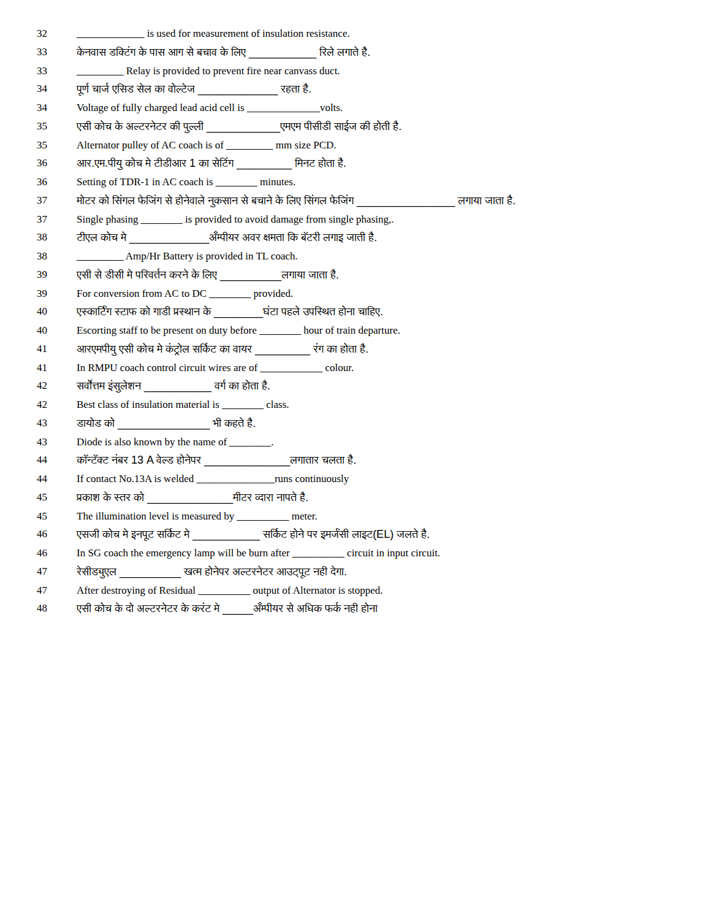| 32 | _____________ is used for measurement of insulation resistance. |
| 33 | केनवास डक्टिंग के पास आग से बचाव के लिए ___________ रिले लगाते है. |
| 33 | _________ Relay is provided to prevent fire near canvass duct. |
| 34 | पूर्ण चार्ज एसिड सेल का वोल्टेज _____________ रहता है. |
| 34 | Voltage of fully charged lead acid cell is ______________volts. |
| 35 | एसी कोच के अल्टरनेटर की पुल्ली ____________एमएम पीसीडी साईज की होती है. |
| 35 | Alternator pulley of AC coach is of _________ mm size PCD. |
| 36 | आर.एम.पीयु कोच मे टीडीआर 1 का सेटिंग _________ मिनट होता है. |
| 36 | Setting of TDR-1 in AC coach is ________ minutes. |
| 37 | मोटर को सिंगल फेजिंग से होनेवाले नुकसान से बचाने के लिए सिंगल फेजिंग ________________ लगाया जाता है. |
| 37 | Single phasing ________ is provided to avoid damage from single phasing,. |
| 38 | टीएल कोच मे _____________अँम्पीयर अवर क्षमता कि बॅटरी लगाइ जाती है. |
| 38 | _________ Amp/Hr Battery is provided in TL coach. |
| 39 | एसी से डीसी मे परिवर्तन करने के लिए __________लगाया जाता है. |
| 39 | For conversion from AC to DC ________ provided. |
| 40 | एस्कार्टिंग स्टाफ को गाडी प्रस्थान के ________घंटा पहले उपस्थित होना चाहिए. |
| 40 | Escorting staff to be present on duty before ________ hour of train departure. |
| 41 | आरएमपीयु एसी कोच मे कंट्रोल सर्किट का वायर _________ रंग का होता है. |
| 41 | In RMPU coach control circuit wires are of ____________ colour. |
| 42 | सर्वोत्तम इंसुलेशन ___________ वर्ग का होता है. |
| 42 | Best class of insulation material is ________ class. |
| 43 | डायोड को _______________ भी कहते है. |
| 43 | Diode is also known by the name of ________. |
| 44 | कॉन्टॅक्ट नंबर 13 A वेल्ड होनेपर ______________लगातार चलता है. |
| 44 | If contact No.13A is welded _______________runs continuously |
| 45 | प्रकाश के स्तर को ______________मीटर व्दारा नापते है. |
| 45 | The illumination level is measured by __________ meter. |
| 46 | एसजी कोच मे इनपूट सर्किट मे ___________ सर्किट होने पर इमर्जंसी लाइट(EL) जलते है. |
| 46 | In SG coach the emergency lamp will be burn after __________ circuit in input circuit. |
| 47 | रेसीड्युएल __________ खत्म होनेपर अल्टरनेटर आउट्पूट नही देगा. |
| 47 | After destroying of Residual __________ output of Alternator is stopped. |
| 48 | एसी कोच के दो अल्टरनेटर के करंट मे _____अँम्पीयर से अधिक फर्क नही होना |